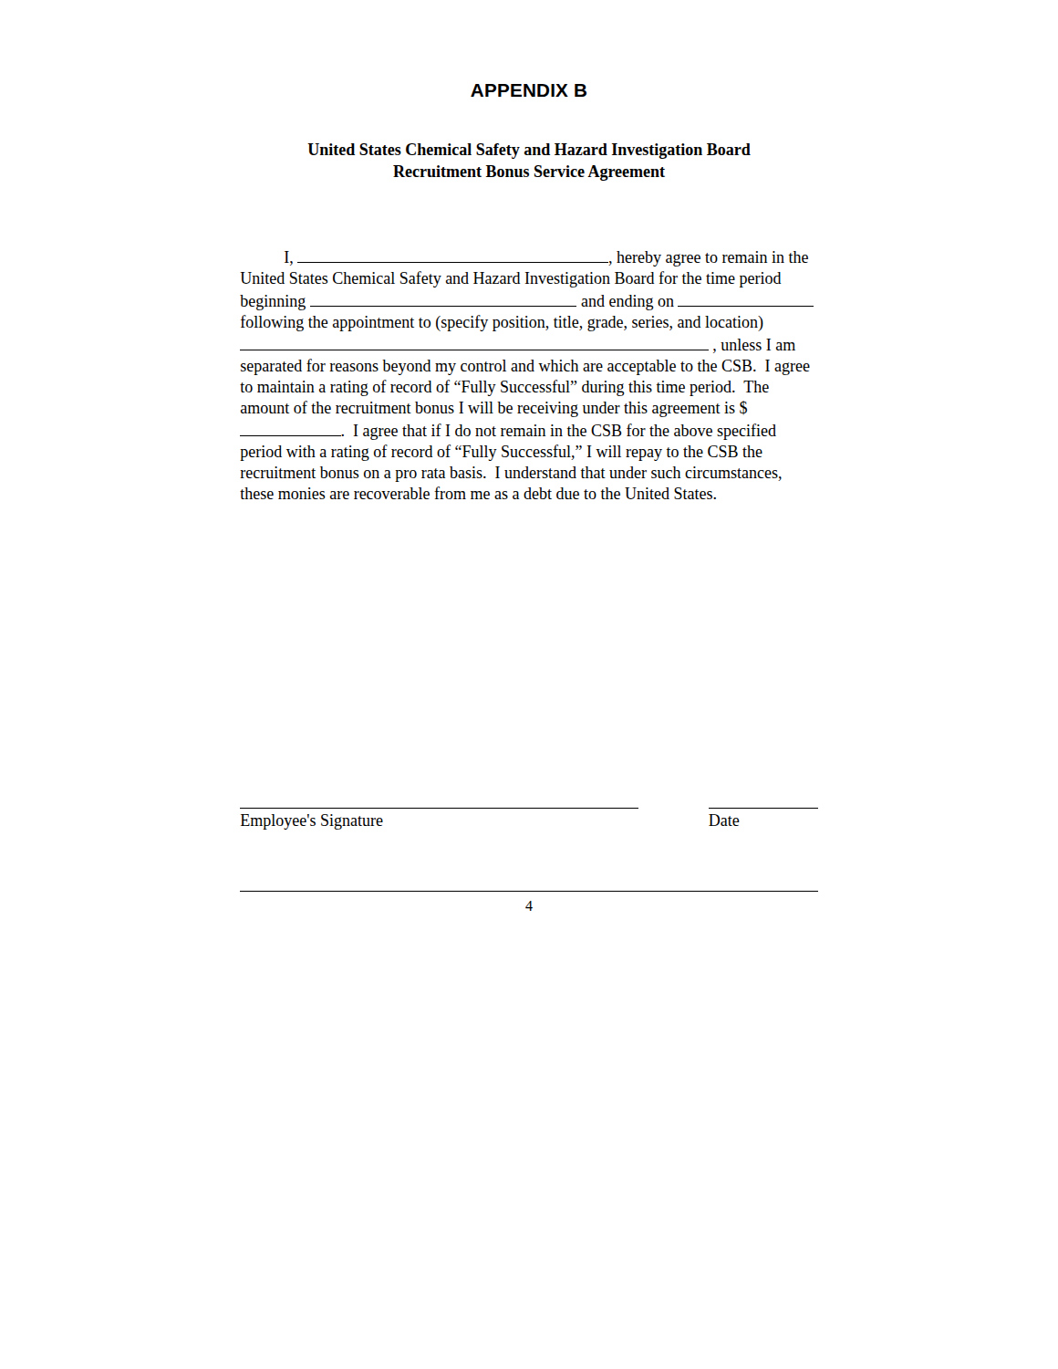APPENDIX B
United States Chemical Safety and Hazard Investigation Board
Recruitment Bonus Service Agreement
I, , hereby agree to remain in the United States Chemical Safety and Hazard Investigation Board for the time period beginning and ending on following the appointment to (specify position, title, grade, series, and location) , unless I am separated for reasons beyond my control and which are acceptable to the CSB. I agree to maintain a rating of record of “Fully Successful” during this time period. The amount of the recruitment bonus I will be receiving under this agreement is $ . I agree that if I do not remain in the CSB for the above specified period with a rating of record of “Fully Successful,” I will repay to the CSB the recruitment bonus on a pro rata basis. I understand that under such circumstances, these monies are recoverable from me as a debt due to the United States.
Employee's Signature
Date
4